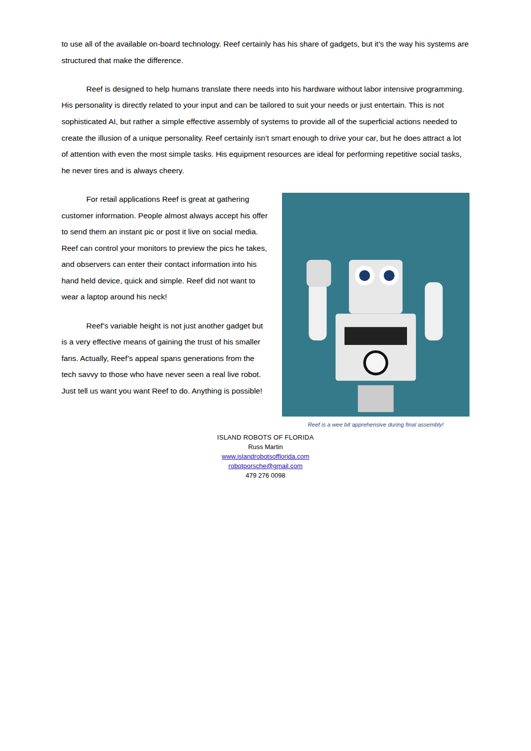to use all of the available on-board technology. Reef certainly has his share of gadgets, but it’s the way his systems are structured that make the difference.
Reef is designed to help humans translate there needs into his hardware without labor intensive programming. His personality is directly related to your input and can be tailored to suit your needs or just entertain. This is not sophisticated AI, but rather a simple effective assembly of systems to provide all of the superficial actions needed to create the illusion of a unique personality. Reef certainly isn’t smart enough to drive your car, but he does attract a lot of attention with even the most simple tasks. His equipment resources are ideal for performing repetitive social tasks, he never tires and is always cheery.
Reef is a wee bit apprehensive during final assembly!
For retail applications Reef is great at gathering customer information. People almost always accept his offer to send them an instant pic or post it live on social media. Reef can control your monitors to preview the pics he takes, and observers can enter their contact information into his hand held device, quick and simple. Reef did not want to wear a laptop around his neck!
Reef’s variable height is not just another gadget but is a very effective means of gaining the trust of his smaller fans. Actually, Reef’s appeal spans generations from the tech savvy to those who have never seen a real live robot. Just tell us want you want Reef to do. Anything is possible!
ISLAND ROBOTS OF FLORIDA
Russ Martin
www.islandrobotsofflorida.com
robotporsche@gmail.com
479 276 0098